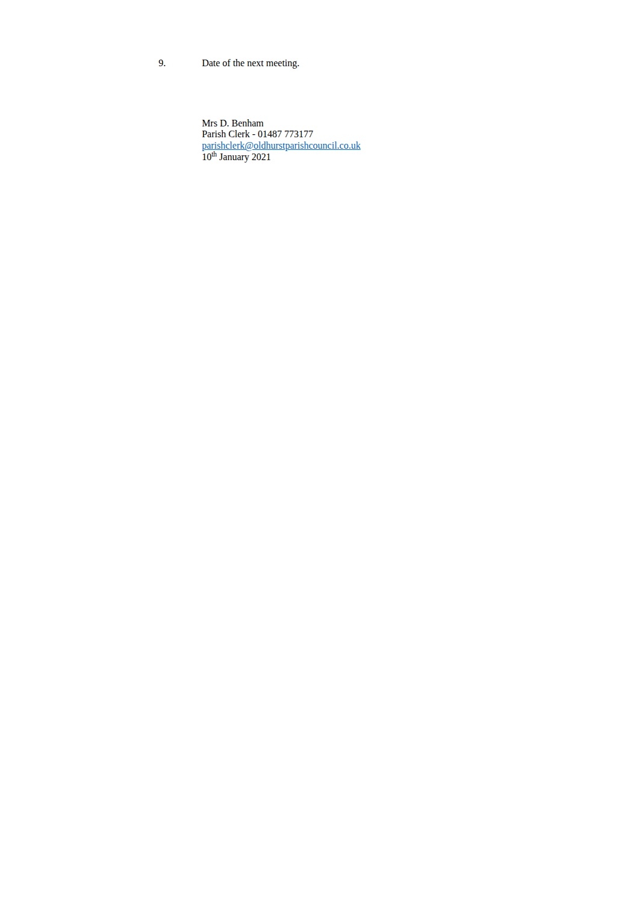9.
Date of the next meeting.
Mrs D. Benham
Parish Clerk - 01487 773177
parishclerk@oldhurstparishcouncil.co.uk
10th January 2021